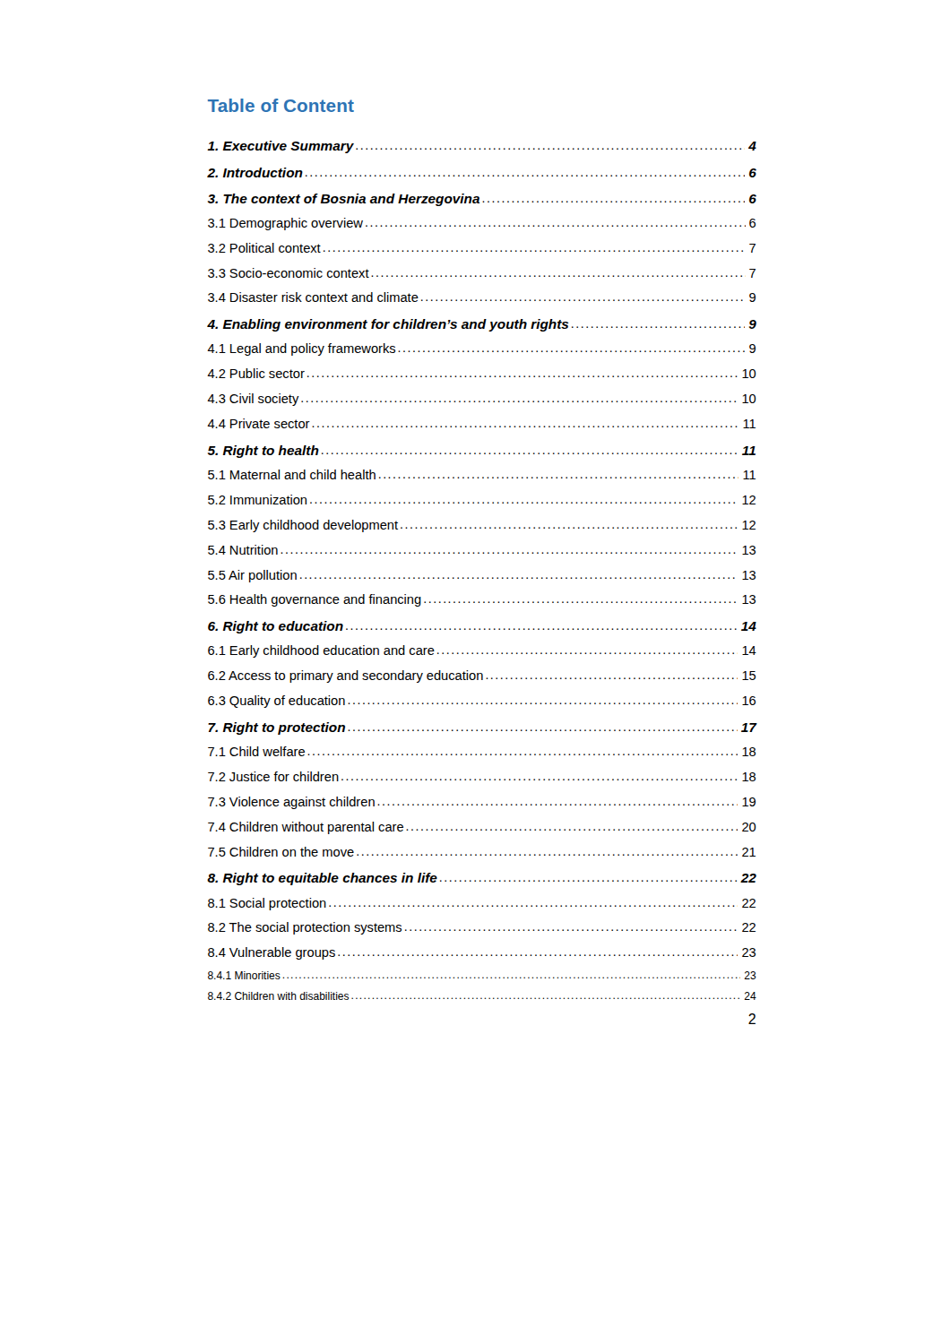Table of Content
1. Executive Summary................................................................................................... 4
2. Introduction.............................................................................................................. 6
3. The context of Bosnia and Herzegovina....................................................................... 6
3.1 Demographic overview................................................................................................. 6
3.2 Political context............................................................................................................. 7
3.3 Socio-economic context................................................................................................ 7
3.4 Disaster risk context and climate................................................................................. 9
4. Enabling environment for children’s and youth rights..................................................... 9
4.1 Legal and policy frameworks......................................................................................... 9
4.2 Public sector............................................................................................................. 10
4.3 Civil society.............................................................................................................. 10
4.4 Private sector........................................................................................................... 11
5. Right to health......................................................................................................... 11
5.1 Maternal and child health............................................................................................. 11
5.2 Immunization........................................................................................................... 12
5.3 Early childhood development....................................................................................... 12
5.4 Nutrition................................................................................................................ 13
5.5 Air pollution............................................................................................................ 13
5.6 Health governance and financing................................................................................. 13
6. Right to education................................................................................................... 14
6.1 Early childhood education and care.............................................................................. 14
6.2 Access to primary and secondary education................................................................... 15
6.3 Quality of education.................................................................................................. 16
7. Right to protection................................................................................................... 17
7.1 Child welfare............................................................................................................ 18
7.2 Justice for children.................................................................................................... 18
7.3 Violence against children............................................................................................. 19
7.4 Children without parental care.................................................................................... 20
7.5 Children on the move................................................................................................. 21
8. Right to equitable chances in life............................................................................. 22
8.1 Social protection...................................................................................................... 22
8.2 The social protection systems....................................................................................... 22
8.4 Vulnerable groups.................................................................................................... 23
8.4.1 Minorities................................................................................................................................. 23
8.4.2 Children with disabilities................................................................................................. 24
2